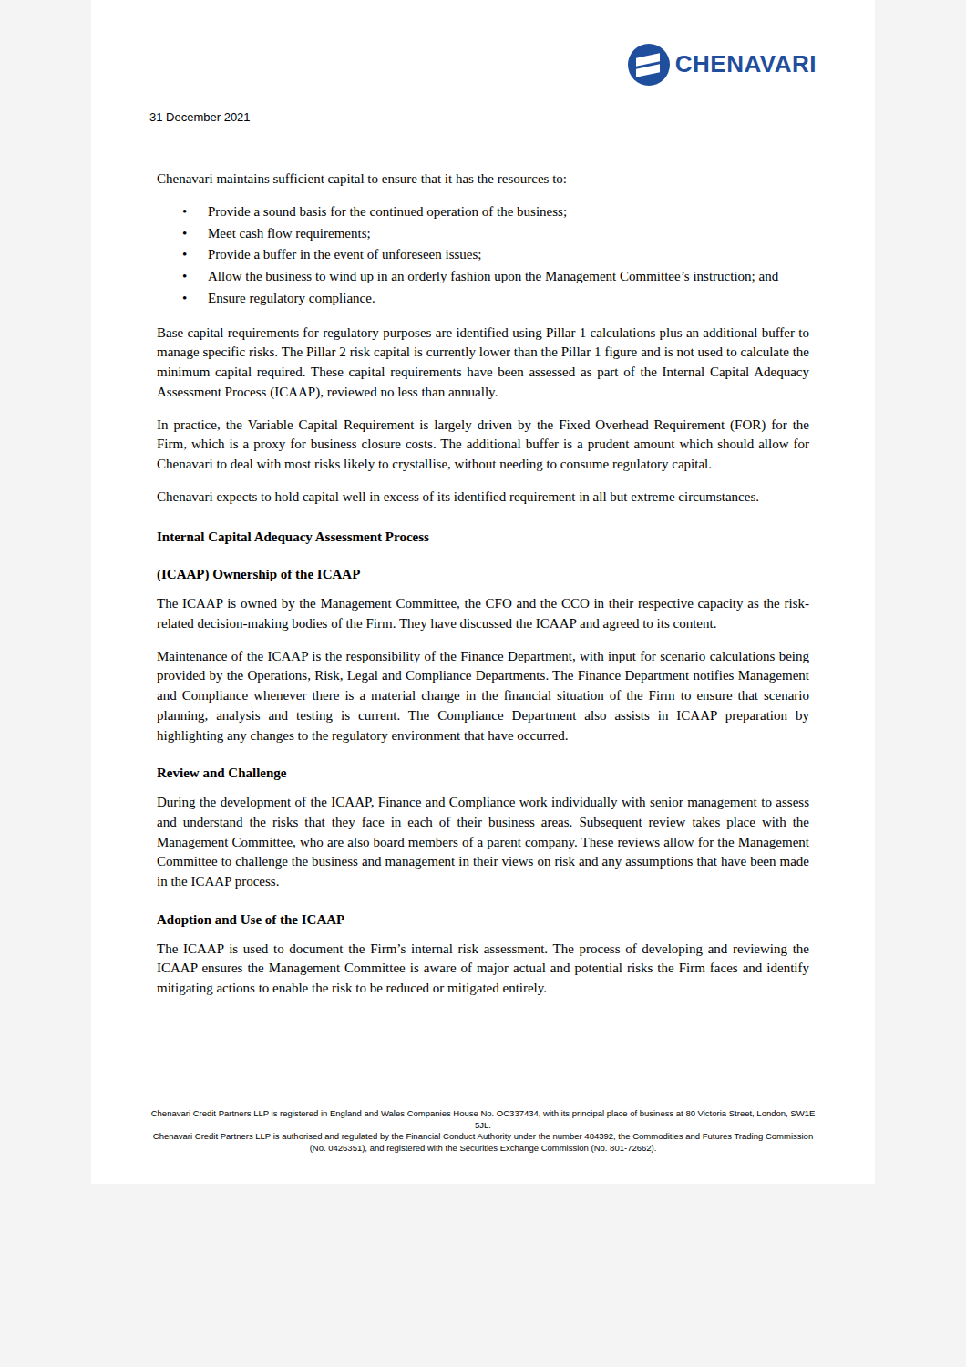CHENAVARI
31 December 2021
Chenavari maintains sufficient capital to ensure that it has the resources to:
Provide a sound basis for the continued operation of the business;
Meet cash flow requirements;
Provide a buffer in the event of unforeseen issues;
Allow the business to wind up in an orderly fashion upon the Management Committee’s instruction; and
Ensure regulatory compliance.
Base capital requirements for regulatory purposes are identified using Pillar 1 calculations plus an additional buffer to manage specific risks. The Pillar 2 risk capital is currently lower than the Pillar 1 figure and is not used to calculate the minimum capital required. These capital requirements have been assessed as part of the Internal Capital Adequacy Assessment Process (ICAAP), reviewed no less than annually.
In practice, the Variable Capital Requirement is largely driven by the Fixed Overhead Requirement (FOR) for the Firm, which is a proxy for business closure costs. The additional buffer is a prudent amount which should allow for Chenavari to deal with most risks likely to crystallise, without needing to consume regulatory capital.
Chenavari expects to hold capital well in excess of its identified requirement in all but extreme circumstances.
Internal Capital Adequacy Assessment Process
(ICAAP) Ownership of the ICAAP
The ICAAP is owned by the Management Committee, the CFO and the CCO in their respective capacity as the risk-related decision-making bodies of the Firm. They have discussed the ICAAP and agreed to its content.
Maintenance of the ICAAP is the responsibility of the Finance Department, with input for scenario calculations being provided by the Operations, Risk, Legal and Compliance Departments. The Finance Department notifies Management and Compliance whenever there is a material change in the financial situation of the Firm to ensure that scenario planning, analysis and testing is current. The Compliance Department also assists in ICAAP preparation by highlighting any changes to the regulatory environment that have occurred.
Review and Challenge
During the development of the ICAAP, Finance and Compliance work individually with senior management to assess and understand the risks that they face in each of their business areas. Subsequent review takes place with the Management Committee, who are also board members of a parent company. These reviews allow for the Management Committee to challenge the business and management in their views on risk and any assumptions that have been made in the ICAAP process.
Adoption and Use of the ICAAP
The ICAAP is used to document the Firm’s internal risk assessment. The process of developing and reviewing the ICAAP ensures the Management Committee is aware of major actual and potential risks the Firm faces and identify mitigating actions to enable the risk to be reduced or mitigated entirely.
Chenavari Credit Partners LLP is registered in England and Wales Companies House No. OC337434, with its principal place of business at 80 Victoria Street, London, SW1E 5JL.
Chenavari Credit Partners LLP is authorised and regulated by the Financial Conduct Authority under the number 484392, the Commodities and Futures Trading Commission
(No. 0426351), and registered with the Securities Exchange Commission (No. 801-72662).